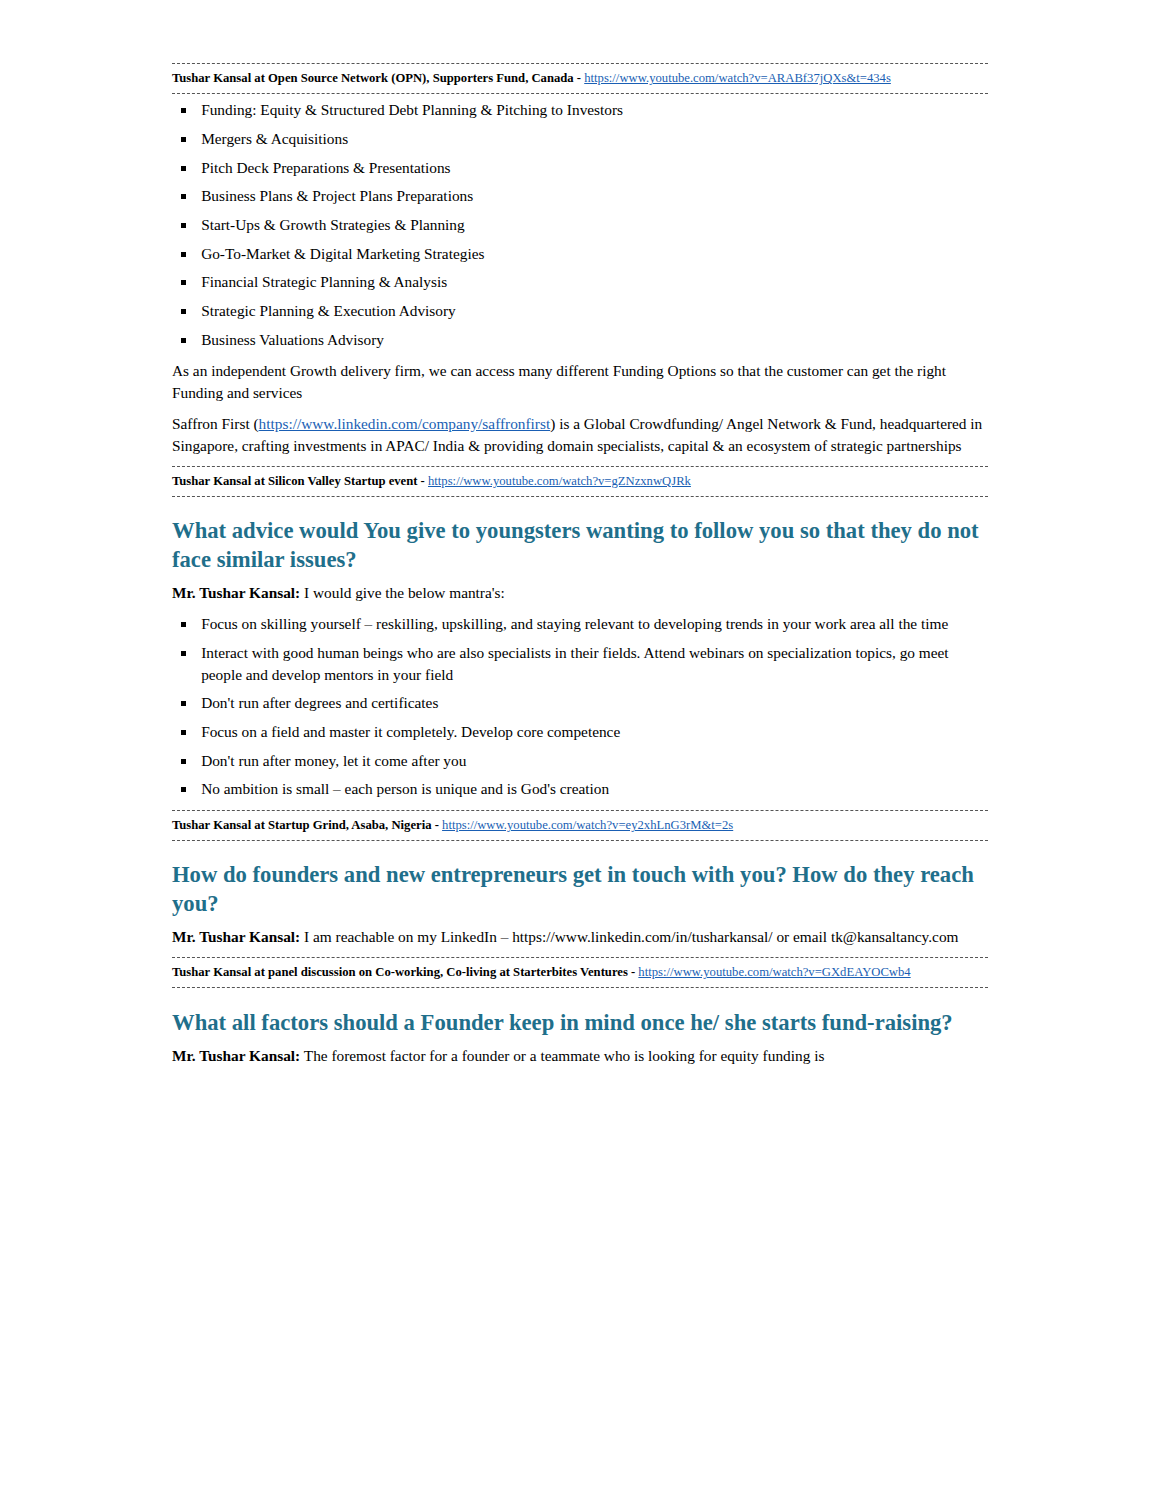Tushar Kansal at Open Source Network (OPN), Supporters Fund, Canada - https://www.youtube.com/watch?v=ARABf37jQXs&t=434s
Funding: Equity & Structured Debt Planning & Pitching to Investors
Mergers & Acquisitions
Pitch Deck Preparations & Presentations
Business Plans & Project Plans Preparations
Start-Ups & Growth Strategies & Planning
Go-To-Market & Digital Marketing Strategies
Financial Strategic Planning & Analysis
Strategic Planning & Execution Advisory
Business Valuations Advisory
As an independent Growth delivery firm, we can access many different Funding Options so that the customer can get the right Funding and services
Saffron First (https://www.linkedin.com/company/saffronfirst) is a Global Crowdfunding/ Angel Network & Fund, headquartered in Singapore, crafting investments in APAC/ India & providing domain specialists, capital & an ecosystem of strategic partnerships
Tushar Kansal at Silicon Valley Startup event - https://www.youtube.com/watch?v=gZNzxnwQJRk
What advice would You give to youngsters wanting to follow you so that they do not face similar issues?
Mr. Tushar Kansal: I would give the below mantra's:
Focus on skilling yourself – reskilling, upskilling, and staying relevant to developing trends in your work area all the time
Interact with good human beings who are also specialists in their fields. Attend webinars on specialization topics, go meet people and develop mentors in your field
Don't run after degrees and certificates
Focus on a field and master it completely. Develop core competence
Don't run after money, let it come after you
No ambition is small – each person is unique and is God's creation
Tushar Kansal at Startup Grind, Asaba, Nigeria - https://www.youtube.com/watch?v=ey2xhLnG3rM&t=2s
How do founders and new entrepreneurs get in touch with you? How do they reach you?
Mr. Tushar Kansal: I am reachable on my LinkedIn – https://www.linkedin.com/in/tusharkansal/ or email tk@kansaltancy.com
Tushar Kansal at panel discussion on Co-working, Co-living at Starterbites Ventures - https://www.youtube.com/watch?v=GXdEAYOCwb4
What all factors should a Founder keep in mind once he/ she starts fund-raising?
Mr. Tushar Kansal: The foremost factor for a founder or a teammate who is looking for equity funding is